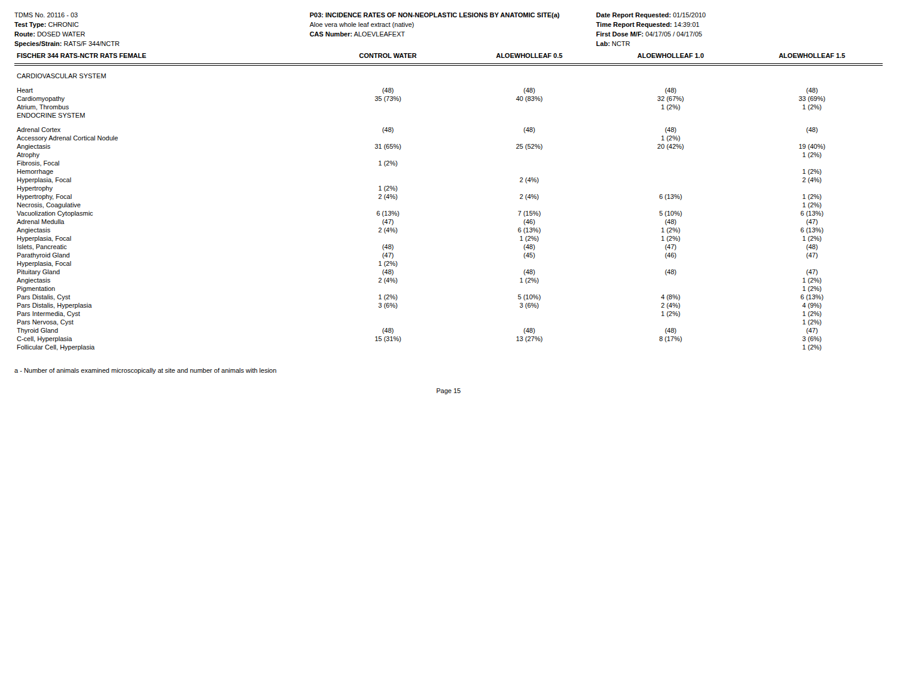| TDMS No. 20116 - 03 Test Type: CHRONIC Route: DOSED WATER Species/Strain: RATS/F 344/NCTR | P03: INCIDENCE RATES OF NON-NEOPLASTIC LESIONS BY ANATOMIC SITE(a) Aloe vera whole leaf extract (native) CAS Number: ALOEVLEAFEXT | Date Report Requested: 01/15/2010 Time Report Requested: 14:39:01 First Dose M/F: 04/17/05 / 04/17/05 Lab: NCTR |
| FISCHER 344 RATS-NCTR RATS FEMALE | CONTROL WATER | ALOEWHOLLEAF 0.5 | ALOEWHOLLEAF 1.0 | ALOEWHOLLEAF 1.5 |
| --- | --- | --- | --- | --- |
| CARDIOVASCULAR SYSTEM |
| Heart | (48) | (48) | (48) | (48) |
| Cardiomyopathy | 35 (73%) | 40 (83%) | 32 (67%) | 33 (69%) |
| Atrium, Thrombus | | | 1 (2%) | 1 (2%) |
| ENDOCRINE SYSTEM |
| Adrenal Cortex | (48) | (48) | (48) | (48) |
| Accessory Adrenal Cortical Nodule | | | 1 (2%) | |
| Angiectasis | 31 (65%) | 25 (52%) | 20 (42%) | 19 (40%) |
| Atrophy | | | | 1 (2%) |
| Fibrosis, Focal | 1 (2%) | | | |
| Hemorrhage | | | | 1 (2%) |
| Hyperplasia, Focal | | 2 (4%) | | 2 (4%) |
| Hypertrophy | 1 (2%) | | | |
| Hypertrophy, Focal | 2 (4%) | 2 (4%) | 6 (13%) | 1 (2%) |
| Necrosis, Coagulative | | | | 1 (2%) |
| Vacuolization Cytoplasmic | 6 (13%) | 7 (15%) | 5 (10%) | 6 (13%) |
| Adrenal Medulla | (47) | (46) | (48) | (47) |
| Angiectasis | 2 (4%) | 6 (13%) | 1 (2%) | 6 (13%) |
| Hyperplasia, Focal | | 1 (2%) | 1 (2%) | 1 (2%) |
| Islets, Pancreatic | (48) | (48) | (47) | (48) |
| Parathyroid Gland | (47) | (45) | (46) | (47) |
| Hyperplasia, Focal | 1 (2%) | | | |
| Pituitary Gland | (48) | (48) | (48) | (47) |
| Angiectasis | 2 (4%) | 1 (2%) | | 1 (2%) |
| Pigmentation | | | | 1 (2%) |
| Pars Distalis, Cyst | 1 (2%) | 5 (10%) | 4 (8%) | 6 (13%) |
| Pars Distalis, Hyperplasia | 3 (6%) | 3 (6%) | 2 (4%) | 4 (9%) |
| Pars Intermedia, Cyst | | | 1 (2%) | 1 (2%) |
| Pars Nervosa, Cyst | | | | 1 (2%) |
| Thyroid Gland | (48) | (48) | (48) | (47) |
| C-cell, Hyperplasia | 15 (31%) | 13 (27%) | 8 (17%) | 3 (6%) |
| Follicular Cell, Hyperplasia | | | | 1 (2%) |
a - Number of animals examined microscopically at site and number of animals with lesion
Page 15